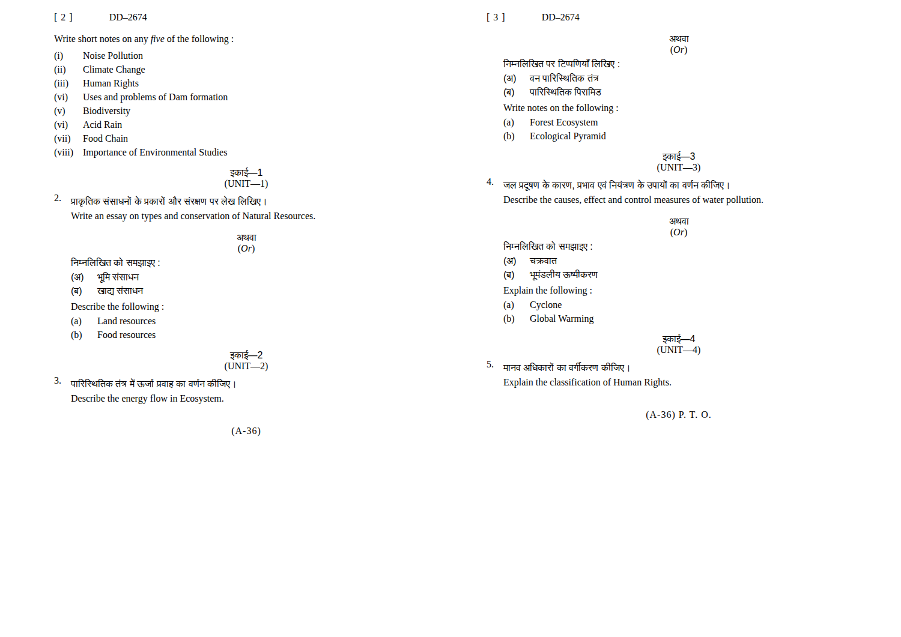[ 2 ] DD–2674
Write short notes on any five of the following :
(i) Noise Pollution
(ii) Climate Change
(iii) Human Rights
(vi) Uses and problems of Dam formation
(v) Biodiversity
(vi) Acid Rain
(vii) Food Chain
(viii) Importance of Environmental Studies
इकाई—1 (UNIT—1)
2.
प्राकृतिक संसाधनों के प्रकारों और संरक्षण पर लेख लिखिए।
Write an essay on types and conservation of Natural Resources.
अथवा (Or)
निम्नलिखित को समझाइए :
(अ) भूमि संसाधन
(ब) खाद्य संसाधन
Describe the following :
(a) Land resources
(b) Food resources
इकाई—2 (UNIT—2)
3.
पारिस्थितिक तंत्र में ऊर्जा प्रवाह का वर्णन कीजिए।
Describe the energy flow in Ecosystem.
(A-36)
[ 3 ] DD–2674
अथवा (Or)
निम्नलिखित पर टिप्पणियाँ लिखिए :
(अ) वन पारिस्थितिक तंत्र
(ब) पारिस्थितिक पिरामिड
Write notes on the following :
(a) Forest Ecosystem
(b) Ecological Pyramid
इकाई—3 (UNIT—3)
4.
जल प्रदूषण के कारण, प्रभाव एवं नियंत्रण के उपायों का वर्णन कीजिए।
Describe the causes, effect and control measures of water pollution.
अथवा (Or)
निम्नलिखित को समझाइए :
(अ) चक्रवात
(ब) भूमंडलीय ऊष्मीकरण
Explain the following :
(a) Cyclone
(b) Global Warming
इकाई—4 (UNIT—4)
5.
मानव अधिकारों का वर्गीकरण कीजिए।
Explain the classification of Human Rights.
(A-36) P. T. O.